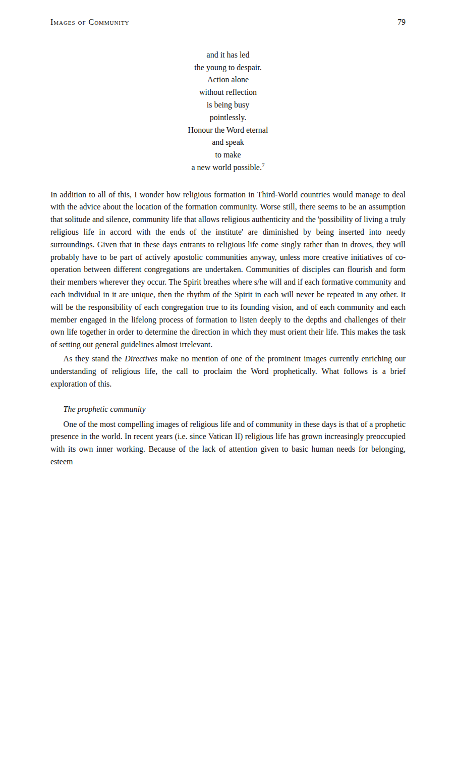Images of Community
79
and it has led the young to despair. Action alone without reflection is being busy pointlessly. Honour the Word eternal and speak to make a new world possible.7
In addition to all of this, I wonder how religious formation in Third-World countries would manage to deal with the advice about the location of the formation community. Worse still, there seems to be an assumption that solitude and silence, community life that allows religious authenticity and the 'possibility of living a truly religious life in accord with the ends of the institute' are diminished by being inserted into needy surroundings. Given that in these days entrants to religious life come singly rather than in droves, they will probably have to be part of actively apostolic communities anyway, unless more creative initiatives of co-operation between different congregations are undertaken. Communities of disciples can flourish and form their members wherever they occur. The Spirit breathes where s/he will and if each formative community and each individual in it are unique, then the rhythm of the Spirit in each will never be repeated in any other. It will be the responsibility of each congregation true to its founding vision, and of each community and each member engaged in the lifelong process of formation to listen deeply to the depths and challenges of their own life together in order to determine the direction in which they must orient their life. This makes the task of setting out general guidelines almost irrelevant.
As they stand the Directives make no mention of one of the prominent images currently enriching our understanding of religious life, the call to proclaim the Word prophetically. What follows is a brief exploration of this.
The prophetic community
One of the most compelling images of religious life and of community in these days is that of a prophetic presence in the world. In recent years (i.e. since Vatican II) religious life has grown increasingly preoccupied with its own inner working. Because of the lack of attention given to basic human needs for belonging, esteem